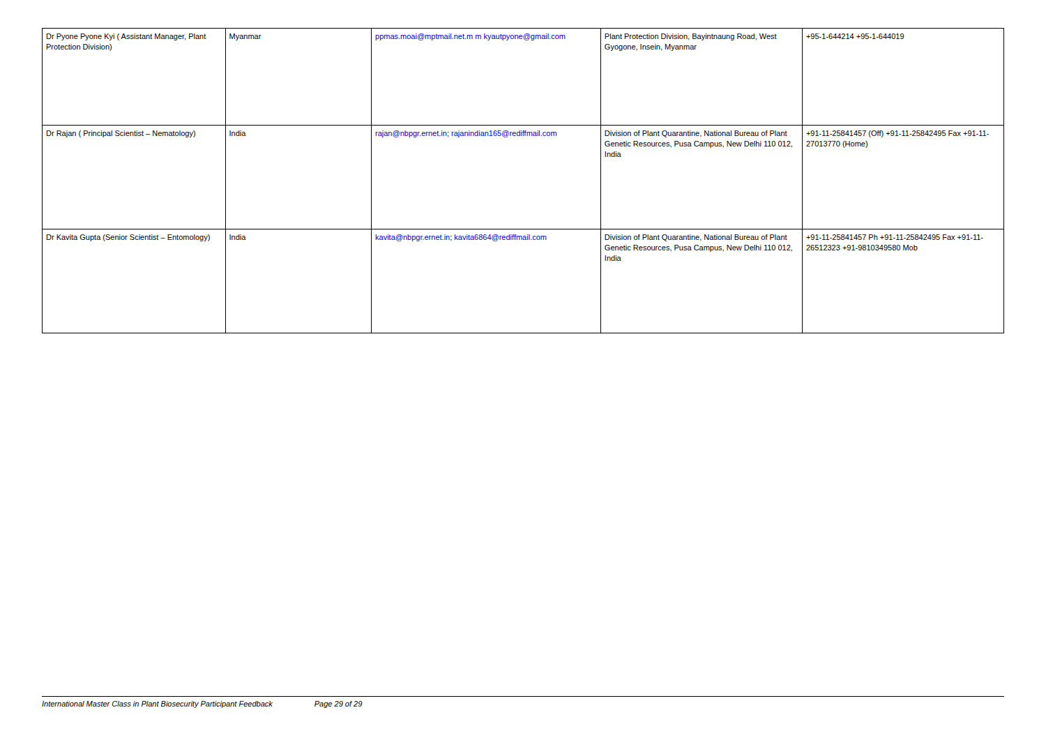| Dr Pyone Pyone Kyi ( Assistant Manager, Plant Protection Division) | Myanmar | ppmas.moai@mptmail.net.m m kyautpyone@gmail.com | Plant Protection Division, Bayintnaung Road, West Gyogone, Insein, Myanmar | +95-1-644214 +95-1-644019 |
| Dr Rajan ( Principal Scientist – Nematology) | India | rajan@nbpgr.ernet.in ; rajanindian165@rediffmail.com | Division of Plant Quarantine, National Bureau of Plant Genetic Resources, Pusa Campus, New Delhi 110 012, India | +91-11-25841457 (Off) +91-11-25842495 Fax +91-11-27013770 (Home) |
| Dr Kavita Gupta (Senior Scientist – Entomology) | India | kavita@nbpgr.ernet.in ; kavita6864@rediffmail.com | Division of Plant Quarantine, National Bureau of Plant Genetic Resources, Pusa Campus, New Delhi 110 012, India | +91-11-25841457 Ph +91-11-25842495 Fax +91-11-26512323 +91-9810349580 Mob |
International Master Class in Plant Biosecurity Participant Feedback Page 29 of 29